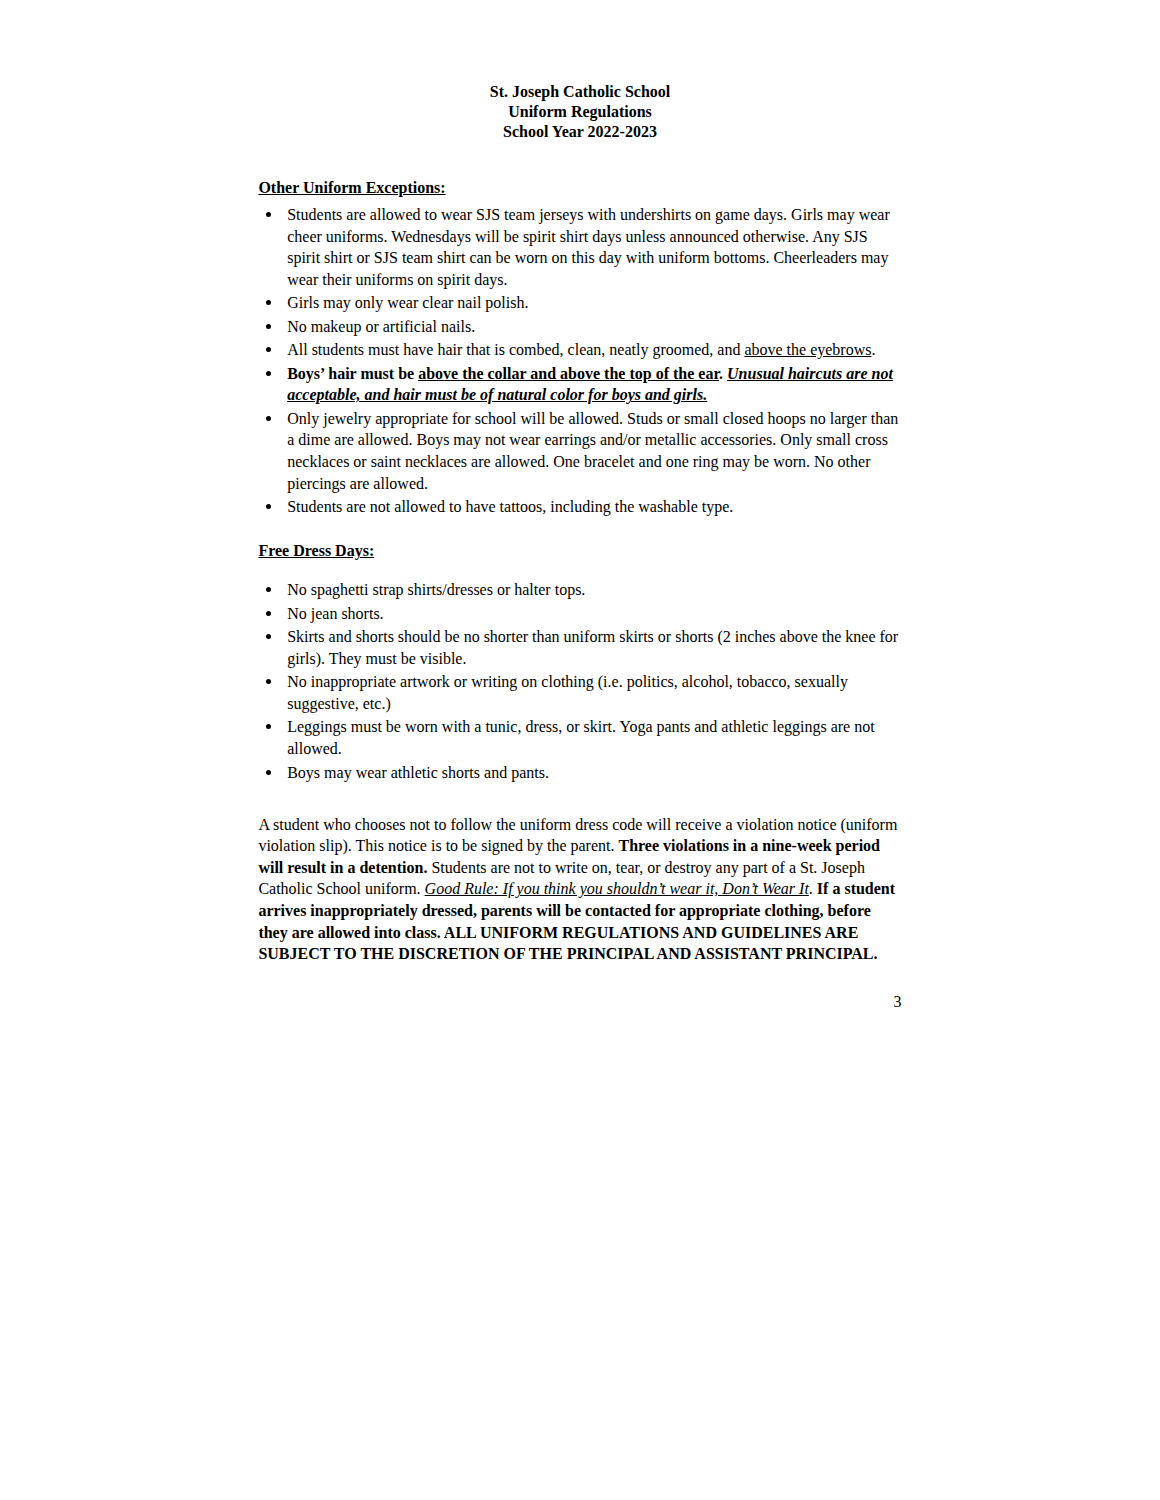St. Joseph Catholic School
Uniform Regulations
School Year 2022-2023
Other Uniform Exceptions:
Students are allowed to wear SJS team jerseys with undershirts on game days. Girls may wear cheer uniforms. Wednesdays will be spirit shirt days unless announced otherwise. Any SJS spirit shirt or SJS team shirt can be worn on this day with uniform bottoms. Cheerleaders may wear their uniforms on spirit days.
Girls may only wear clear nail polish.
No makeup or artificial nails.
All students must have hair that is combed, clean, neatly groomed, and above the eyebrows.
Boys’ hair must be above the collar and above the top of the ear. Unusual haircuts are not acceptable, and hair must be of natural color for boys and girls.
Only jewelry appropriate for school will be allowed. Studs or small closed hoops no larger than a dime are allowed. Boys may not wear earrings and/or metallic accessories. Only small cross necklaces or saint necklaces are allowed. One bracelet and one ring may be worn. No other piercings are allowed.
Students are not allowed to have tattoos, including the washable type.
Free Dress Days:
No spaghetti strap shirts/dresses or halter tops.
No jean shorts.
Skirts and shorts should be no shorter than uniform skirts or shorts (2 inches above the knee for girls). They must be visible.
No inappropriate artwork or writing on clothing (i.e. politics, alcohol, tobacco, sexually suggestive, etc.)
Leggings must be worn with a tunic, dress, or skirt. Yoga pants and athletic leggings are not allowed.
Boys may wear athletic shorts and pants.
A student who chooses not to follow the uniform dress code will receive a violation notice (uniform violation slip). This notice is to be signed by the parent. Three violations in a nine-week period will result in a detention. Students are not to write on, tear, or destroy any part of a St. Joseph Catholic School uniform. Good Rule: If you think you shouldn’t wear it, Don’t Wear It. If a student arrives inappropriately dressed, parents will be contacted for appropriate clothing, before they are allowed into class. ALL UNIFORM REGULATIONS AND GUIDELINES ARE SUBJECT TO THE DISCRETION OF THE PRINCIPAL AND ASSISTANT PRINCIPAL.
3